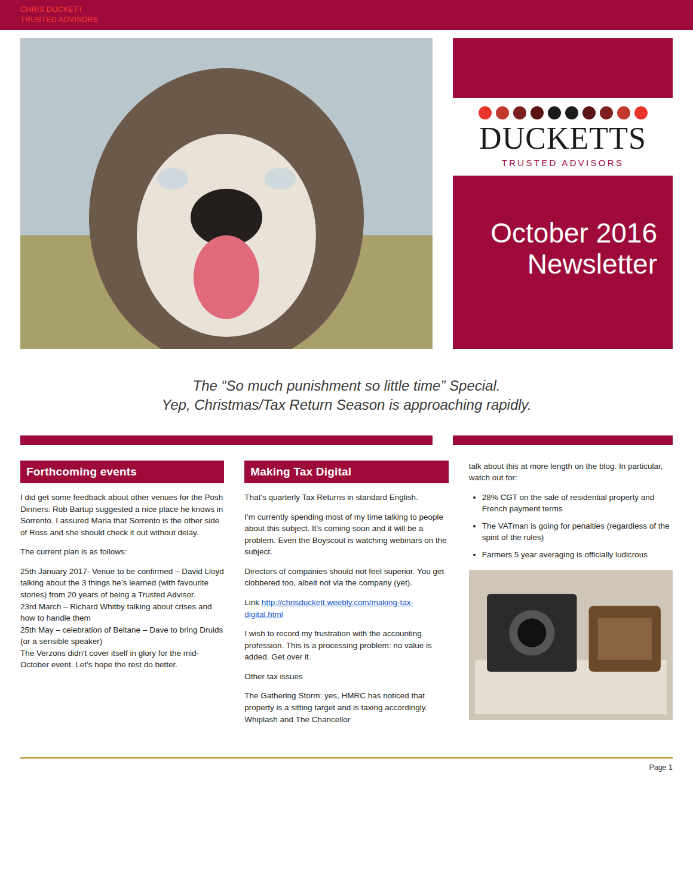CHRIS DUCKETT TRUSTED ADVISORS
DUCKETTS
Trusted Advisors
October 2016
Newsletter
The “So much punishment so little time” Special.
Yep, Christmas/Tax Return Season is approaching rapidly.
Forthcoming events
I did get some feedback about other venues for the Posh Dinners: Rob Bartup suggested a nice place he knows in Sorrento. I assured Maria that Sorrento is the other side of Ross and she should check it out without delay.
The current plan is as follows:
25th January 2017- Venue to be confirmed – David Lloyd talking about the 3 things he’s learned (with favourite stories) from 20 years of being a Trusted Advisor.
23rd March – Richard Whitby talking about crises and how to handle them
25th May – celebration of Beltane – Dave to bring Druids (or a sensible speaker)
The Verzons didn't cover itself in glory for the mid-October event. Let's hope the rest do better.
Making Tax Digital
That's quarterly Tax Returns in standard English.
I'm currently spending most of my time talking to people about this subject. It's coming soon and it will be a problem. Even the Boyscout is watching webinars on the subject.
Directors of companies should not feel superior. You get clobbered too, albeit not via the company (yet).
Link http://chrisduckett.weebly.com/making-tax-digital.html
I wish to record my frustration with the accounting profession. This is a processing problem: no value is added. Get over it.
Other tax issues
The Gathering Storm: yes, HMRC has noticed that property is a sitting target and is taxing accordingly. Whiplash and The Chancellor
talk about this at more length on the blog. In particular, watch out for:
28% CGT on the sale of residential property and French payment terms
The VATman is going for penalties (regardless of the spirit of the rules)
Farmers 5 year averaging is officially ludicrous
Page 1